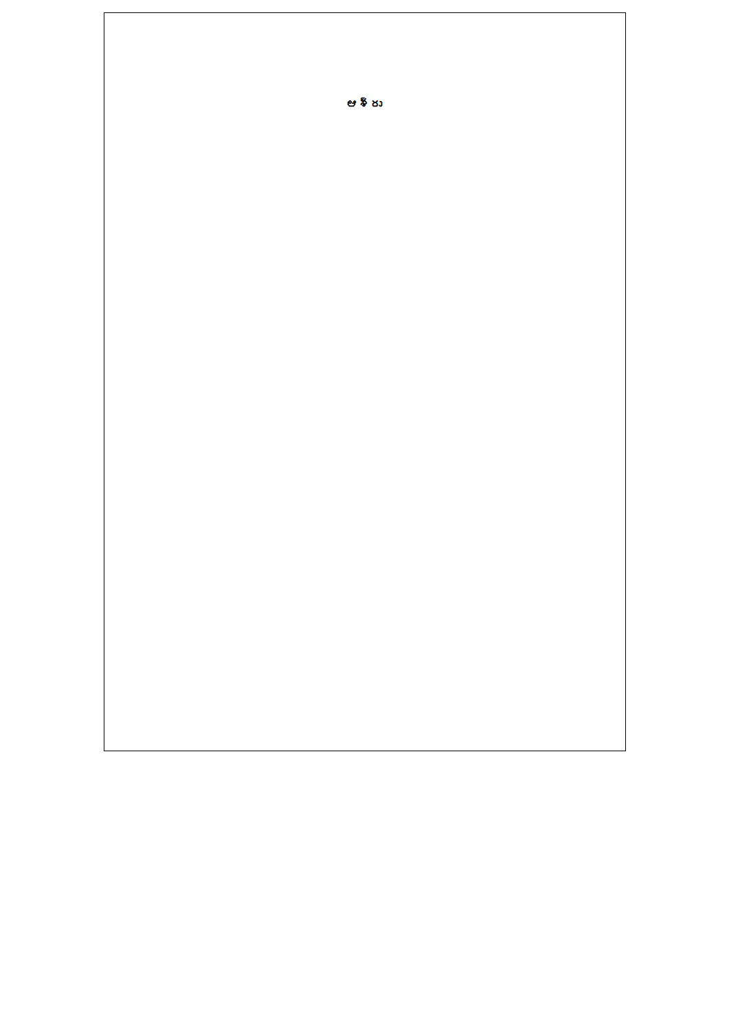ఆశ్రు